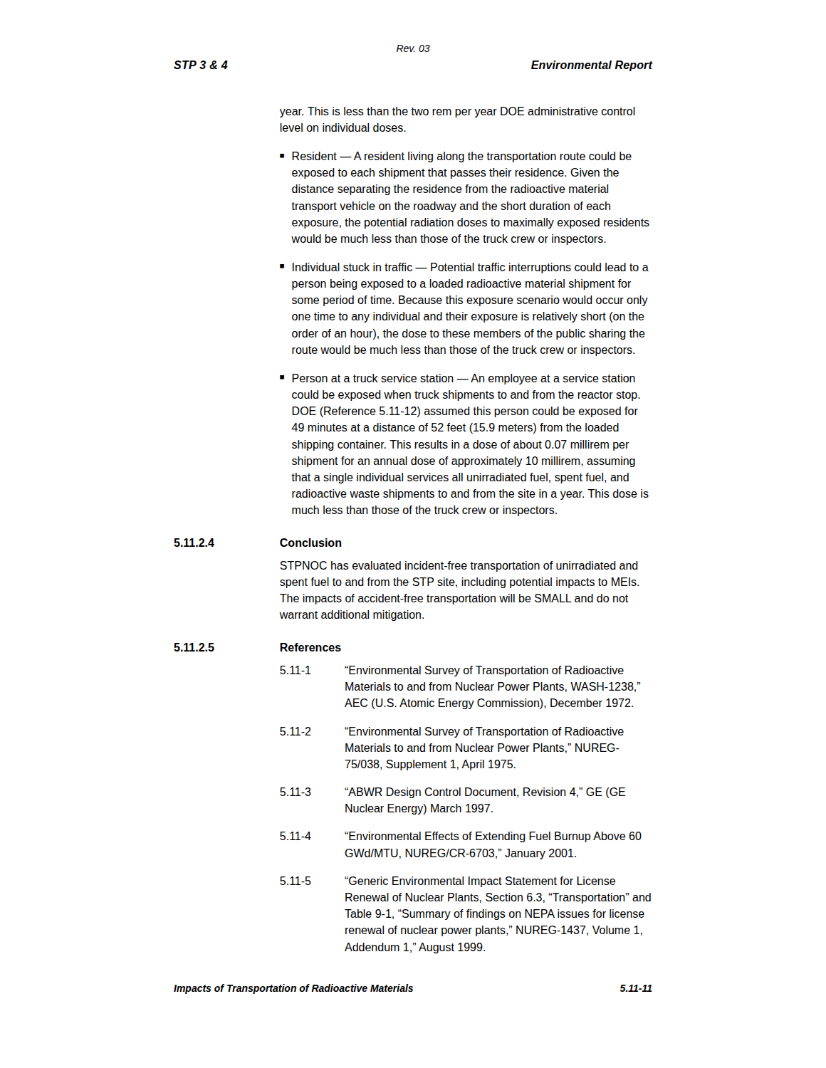Rev. 03
STP 3 & 4
Environmental Report
year. This is less than the two rem per year DOE administrative control level on individual doses.
Resident — A resident living along the transportation route could be exposed to each shipment that passes their residence. Given the distance separating the residence from the radioactive material transport vehicle on the roadway and the short duration of each exposure, the potential radiation doses to maximally exposed residents would be much less than those of the truck crew or inspectors.
Individual stuck in traffic — Potential traffic interruptions could lead to a person being exposed to a loaded radioactive material shipment for some period of time. Because this exposure scenario would occur only one time to any individual and their exposure is relatively short (on the order of an hour), the dose to these members of the public sharing the route would be much less than those of the truck crew or inspectors.
Person at a truck service station — An employee at a service station could be exposed when truck shipments to and from the reactor stop. DOE (Reference 5.11-12) assumed this person could be exposed for 49 minutes at a distance of 52 feet (15.9 meters) from the loaded shipping container. This results in a dose of about 0.07 millirem per shipment for an annual dose of approximately 10 millirem, assuming that a single individual services all unirradiated fuel, spent fuel, and radioactive waste shipments to and from the site in a year. This dose is much less than those of the truck crew or inspectors.
5.11.2.4 Conclusion
STPNOC has evaluated incident-free transportation of unirradiated and spent fuel to and from the STP site, including potential impacts to MEIs. The impacts of accident-free transportation will be SMALL and do not warrant additional mitigation.
5.11.2.5 References
5.11-1“Environmental Survey of Transportation of Radioactive Materials to and from Nuclear Power Plants, WASH-1238,” AEC (U.S. Atomic Energy Commission), December 1972.
5.11-2“Environmental Survey of Transportation of Radioactive Materials to and from Nuclear Power Plants,” NUREG-75/038, Supplement 1, April 1975.
5.11-3“ABWR Design Control Document, Revision 4,” GE (GE Nuclear Energy) March 1997.
5.11-4“Environmental Effects of Extending Fuel Burnup Above 60 GWd/MTU, NUREG/CR-6703,” January 2001.
5.11-5“Generic Environmental Impact Statement for License Renewal of Nuclear Plants, Section 6.3, “Transportation” and Table 9-1, “Summary of findings on NEPA issues for license renewal of nuclear power plants,” NUREG-1437, Volume 1, Addendum 1,” August 1999.
Impacts of Transportation of Radioactive Materials
5.11-11